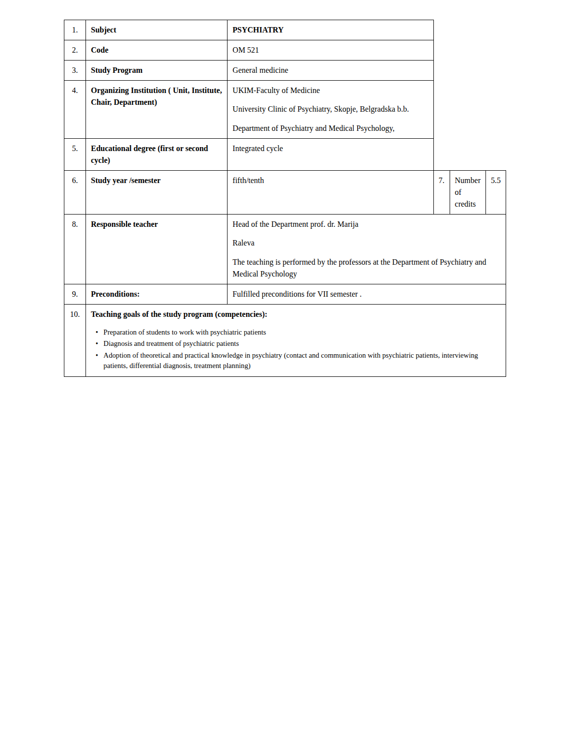| 1. | Subject | PSYCHIATRY |
| 2. | Code | OM 521 |
| 3. | Study Program | General medicine |
| 4. | Organizing Institution ( Unit, Institute, Chair, Department) | UKIM-Faculty of Medicine University Clinic of Psychiatry, Skopje, Belgradska b.b. Department of Psychiatry and Medical Psychology, |
| 5. | Educational degree (first or second cycle) | Integrated cycle |
| 6. | Study year /semester | fifth/tenth | 7. | Number of credits | 5.5 |
| 8. | Responsible teacher | Head of the Department prof. dr. Marija Raleva The teaching is performed by the professors at the Department of Psychiatry and Medical Psychology |
| 9. | Preconditions: | Fulfilled preconditions for VII semester . |
| 10. | Teaching goals of the study program (competencies): Preparation of students to work with psychiatric patients Diagnosis and treatment of psychiatric patients Adoption of theoretical and practical knowledge in psychiatry (contact and communication with psychiatric patients, interviewing patients, differential diagnosis, treatment planning) |